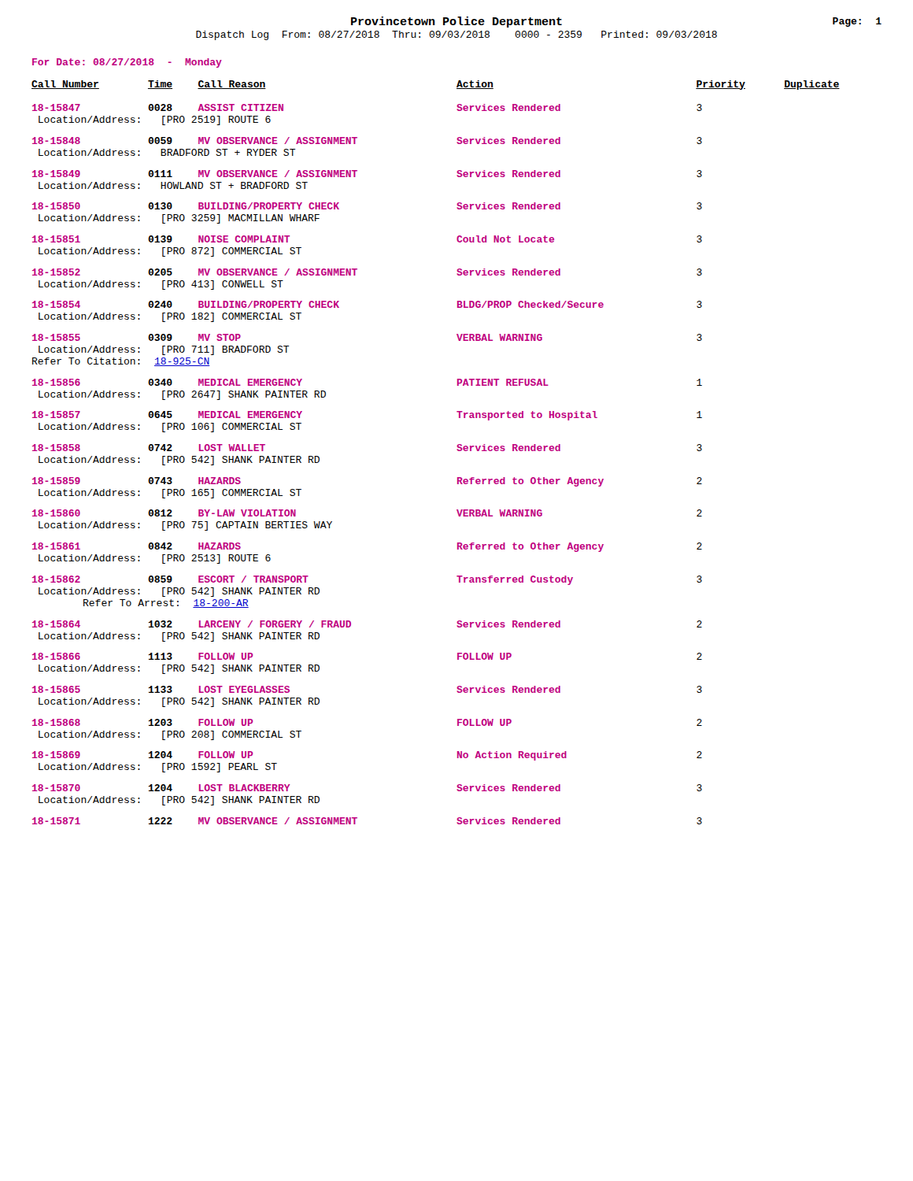Page: 1
Provincetown Police Department
Dispatch Log From: 08/27/2018 Thru: 09/03/2018 0000 - 2359 Printed: 09/03/2018
For Date: 08/27/2018 - Monday
| Call Number | Time | Call Reason | Action | Priority | Duplicate |
| --- | --- | --- | --- | --- | --- |
| 18-15847 | 0028 | ASSIST CITIZEN | Services Rendered | 3 | |
| Location/Address: [PRO 2519] ROUTE 6 |
| 18-15848 | 0059 | MV OBSERVANCE / ASSIGNMENT | Services Rendered | 3 | |
| Location/Address: BRADFORD ST + RYDER ST |
| 18-15849 | 0111 | MV OBSERVANCE / ASSIGNMENT | Services Rendered | 3 | |
| Location/Address: HOWLAND ST + BRADFORD ST |
| 18-15850 | 0130 | BUILDING/PROPERTY CHECK | Services Rendered | 3 | |
| Location/Address: [PRO 3259] MACMILLAN WHARF |
| 18-15851 | 0139 | NOISE COMPLAINT | Could Not Locate | 3 | |
| Location/Address: [PRO 872] COMMERCIAL ST |
| 18-15852 | 0205 | MV OBSERVANCE / ASSIGNMENT | Services Rendered | 3 | |
| Location/Address: [PRO 413] CONWELL ST |
| 18-15854 | 0240 | BUILDING/PROPERTY CHECK | BLDG/PROP Checked/Secure | 3 | |
| Location/Address: [PRO 182] COMMERCIAL ST |
| 18-15855 | 0309 | MV STOP | VERBAL WARNING | 3 | |
| Location/Address: [PRO 711] BRADFORD ST Refer To Citation: 18-925-CN |
| 18-15856 | 0340 | MEDICAL EMERGENCY | PATIENT REFUSAL | 1 | |
| Location/Address: [PRO 2647] SHANK PAINTER RD |
| 18-15857 | 0645 | MEDICAL EMERGENCY | Transported to Hospital | 1 | |
| Location/Address: [PRO 106] COMMERCIAL ST |
| 18-15858 | 0742 | LOST WALLET | Services Rendered | 3 | |
| Location/Address: [PRO 542] SHANK PAINTER RD |
| 18-15859 | 0743 | HAZARDS | Referred to Other Agency | 2 | |
| Location/Address: [PRO 165] COMMERCIAL ST |
| 18-15860 | 0812 | BY-LAW VIOLATION | VERBAL WARNING | 2 | |
| Location/Address: [PRO 75] CAPTAIN BERTIES WAY |
| 18-15861 | 0842 | HAZARDS | Referred to Other Agency | 2 | |
| Location/Address: [PRO 2513] ROUTE 6 |
| 18-15862 | 0859 | ESCORT / TRANSPORT | Transferred Custody | 3 | |
| Location/Address: [PRO 542] SHANK PAINTER RD Refer To Arrest: 18-200-AR |
| 18-15864 | 1032 | LARCENY / FORGERY / FRAUD | Services Rendered | 2 | |
| Location/Address: [PRO 542] SHANK PAINTER RD |
| 18-15866 | 1113 | FOLLOW UP | FOLLOW UP | 2 | |
| Location/Address: [PRO 542] SHANK PAINTER RD |
| 18-15865 | 1133 | LOST EYEGLASSES | Services Rendered | 3 | |
| Location/Address: [PRO 542] SHANK PAINTER RD |
| 18-15868 | 1203 | FOLLOW UP | FOLLOW UP | 2 | |
| Location/Address: [PRO 208] COMMERCIAL ST |
| 18-15869 | 1204 | FOLLOW UP | No Action Required | 2 | |
| Location/Address: [PRO 1592] PEARL ST |
| 18-15870 | 1204 | LOST BLACKBERRY | Services Rendered | 3 | |
| Location/Address: [PRO 542] SHANK PAINTER RD |
| 18-15871 | 1222 | MV OBSERVANCE / ASSIGNMENT | Services Rendered | 3 | |